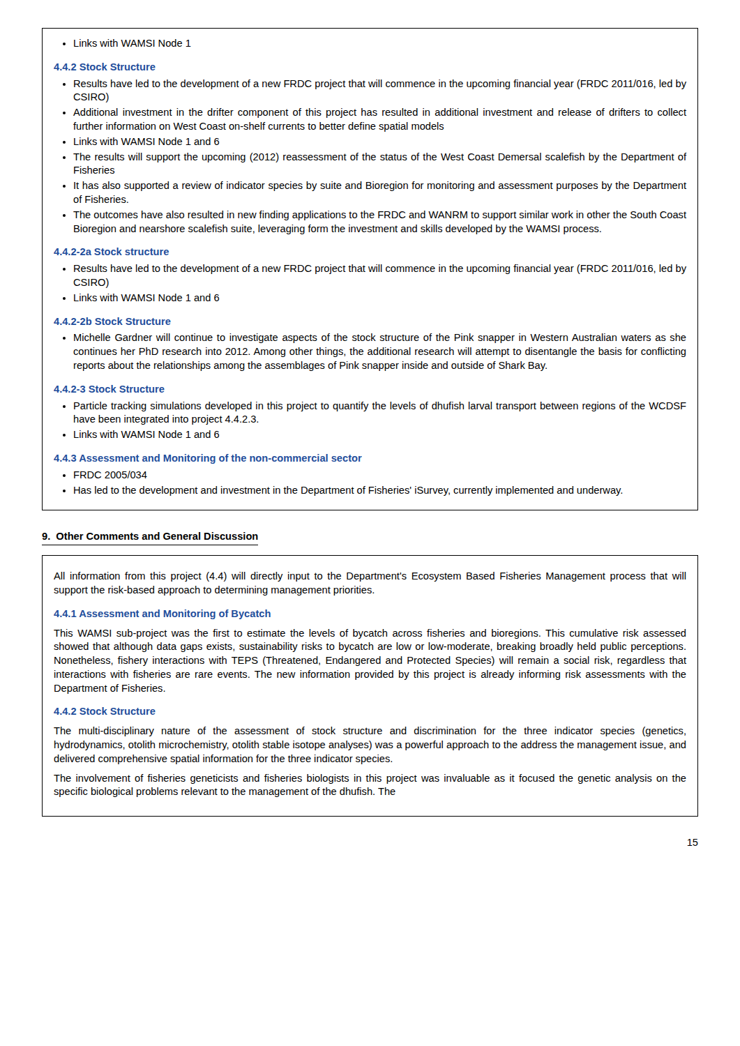Links with WAMSI Node 1
4.4.2 Stock Structure
Results have led to the development of a new FRDC project that will commence in the upcoming financial year (FRDC 2011/016, led by CSIRO)
Additional investment in the drifter component of this project has resulted in additional investment and release of drifters to collect further information on West Coast on-shelf currents to better define spatial models
Links with WAMSI Node 1 and 6
The results will support the upcoming (2012) reassessment of the status of the West Coast Demersal scalefish by the Department of Fisheries
It has also supported a review of indicator species by suite and Bioregion for monitoring and assessment purposes by the Department of Fisheries.
The outcomes have also resulted in new finding applications to the FRDC and WANRM to support similar work in other the South Coast Bioregion and nearshore scalefish suite, leveraging form the investment and skills developed by the WAMSI process.
4.4.2-2a Stock structure
Results have led to the development of a new FRDC project that will commence in the upcoming financial year (FRDC 2011/016, led by CSIRO)
Links with WAMSI Node 1 and 6
4.4.2-2b Stock Structure
Michelle Gardner will continue to investigate aspects of the stock structure of the Pink snapper in Western Australian waters as she continues her PhD research into 2012. Among other things, the additional research will attempt to disentangle the basis for conflicting reports about the relationships among the assemblages of Pink snapper inside and outside of Shark Bay.
4.4.2-3 Stock Structure
Particle tracking simulations developed in this project to quantify the levels of dhufish larval transport between regions of the WCDSF have been integrated into project 4.4.2.3.
Links with WAMSI Node 1 and 6
4.4.3 Assessment and Monitoring of the non-commercial sector
FRDC 2005/034
Has led to the development and investment in the Department of Fisheries' iSurvey, currently implemented and underway.
9. Other Comments and General Discussion
All information from this project (4.4) will directly input to the Department's Ecosystem Based Fisheries Management process that will support the risk-based approach to determining management priorities.
4.4.1 Assessment and Monitoring of Bycatch
This WAMSI sub-project was the first to estimate the levels of bycatch across fisheries and bioregions. This cumulative risk assessed showed that although data gaps exists, sustainability risks to bycatch are low or low-moderate, breaking broadly held public perceptions. Nonetheless, fishery interactions with TEPS (Threatened, Endangered and Protected Species) will remain a social risk, regardless that interactions with fisheries are rare events. The new information provided by this project is already informing risk assessments with the Department of Fisheries.
4.4.2 Stock Structure
The multi-disciplinary nature of the assessment of stock structure and discrimination for the three indicator species (genetics, hydrodynamics, otolith microchemistry, otolith stable isotope analyses) was a powerful approach to the address the management issue, and delivered comprehensive spatial information for the three indicator species.
The involvement of fisheries geneticists and fisheries biologists in this project was invaluable as it focused the genetic analysis on the specific biological problems relevant to the management of the dhufish. The
15